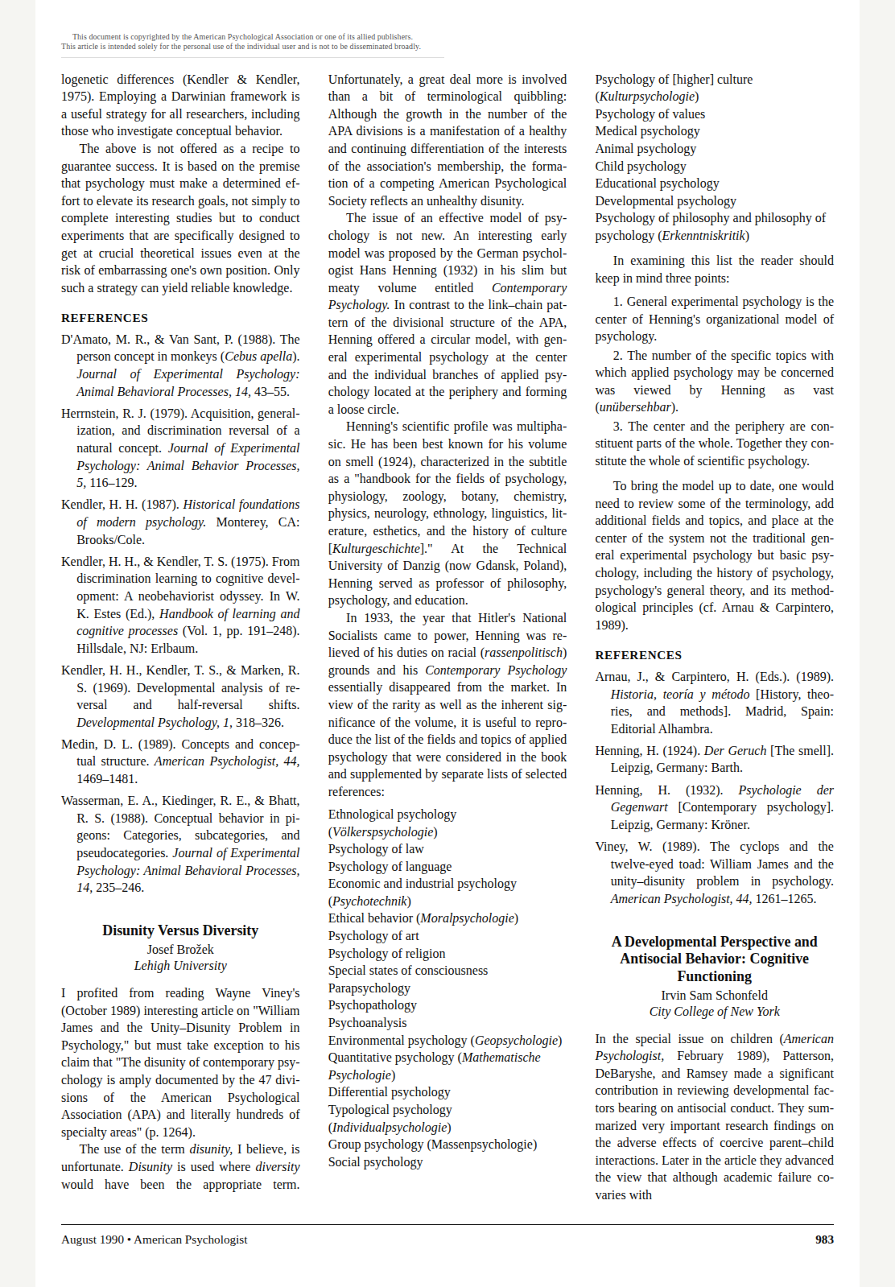This document is copyrighted by the American Psychological Association or one of its allied publishers.
This article is intended solely for the personal use of the individual user and is not to be disseminated broadly.
logenetic differences (Kendler & Kendler, 1975). Employing a Darwinian framework is a useful strategy for all researchers, including those who investigate conceptual behavior.
The above is not offered as a recipe to guarantee success. It is based on the premise that psychology must make a determined effort to elevate its research goals, not simply to complete interesting studies but to conduct experiments that are specifically designed to get at crucial theoretical issues even at the risk of embarrassing one's own position. Only such a strategy can yield reliable knowledge.
REFERENCES
D'Amato, M. R., & Van Sant, P. (1988). The person concept in monkeys (Cebus apella). Journal of Experimental Psychology: Animal Behavioral Processes, 14, 43–55.
Herrnstein, R. J. (1979). Acquisition, generalization, and discrimination reversal of a natural concept. Journal of Experimental Psychology: Animal Behavior Processes, 5, 116–129.
Kendler, H. H. (1987). Historical foundations of modern psychology. Monterey, CA: Brooks/Cole.
Kendler, H. H., & Kendler, T. S. (1975). From discrimination learning to cognitive development: A neobehaviorist odyssey. In W. K. Estes (Ed.), Handbook of learning and cognitive processes (Vol. 1, pp. 191–248). Hillsdale, NJ: Erlbaum.
Kendler, H. H., Kendler, T. S., & Marken, R. S. (1969). Developmental analysis of reversal and half-reversal shifts. Developmental Psychology, 1, 318–326.
Medin, D. L. (1989). Concepts and conceptual structure. American Psychologist, 44, 1469–1481.
Wasserman, E. A., Kiedinger, R. E., & Bhatt, R. S. (1988). Conceptual behavior in pigeons: Categories, subcategories, and pseudocategories. Journal of Experimental Psychology: Animal Behavioral Processes, 14, 235–246.
Disunity Versus Diversity
Josef Brožek
Lehigh University
I profited from reading Wayne Viney's (October 1989) interesting article on "William James and the Unity–Disunity Problem in Psychology," but must take exception to his claim that "The disunity of contemporary psychology is amply documented by the 47 divisions of the American Psychological Association (APA) and literally hundreds of specialty areas" (p. 1264).
The use of the term disunity, I believe, is unfortunate. Disunity is used where diversity would have been the appropriate term. Unfortunately, a great deal more is involved than a bit of terminological quibbling: Although the growth in the number of the APA divisions is a manifestation of a healthy and continuing differentiation of the interests of the association's membership, the formation of a competing American Psychological Society reflects an unhealthy disunity.
The issue of an effective model of psychology is not new. An interesting early model was proposed by the German psychologist Hans Henning (1932) in his slim but meaty volume entitled Contemporary Psychology. In contrast to the link–chain pattern of the divisional structure of the APA, Henning offered a circular model, with general experimental psychology at the center and the individual branches of applied psychology located at the periphery and forming a loose circle.
Henning's scientific profile was multiphasic. He has been best known for his volume on smell (1924), characterized in the subtitle as a "handbook for the fields of psychology, physiology, zoology, botany, chemistry, physics, neurology, ethnology, linguistics, literature, esthetics, and the history of culture [Kulturgeschichte]." At the Technical University of Danzig (now Gdansk, Poland), Henning served as professor of philosophy, psychology, and education.
In 1933, the year that Hitler's National Socialists came to power, Henning was relieved of his duties on racial (rassenpolitisch) grounds and his Contemporary Psychology essentially disappeared from the market. In view of the rarity as well as the inherent significance of the volume, it is useful to reproduce the list of the fields and topics of applied psychology that were considered in the book and supplemented by separate lists of selected references:
Ethnological psychology (Völkerspsychologie)
Psychology of law
Psychology of language
Economic and industrial psychology (Psychotechnik)
Ethical behavior (Moralpsychologie)
Psychology of art
Psychology of religion
Special states of consciousness
Parapsychology
Psychopathology
Psychoanalysis
Environmental psychology (Geopsychologie)
Quantitative psychology (Mathematische Psychologie)
Differential psychology
Typological psychology (Individualpsychologie)
Group psychology (Massenpsychologie)
Social psychology
Psychology of [higher] culture (Kulturpsychologie)
Psychology of values
Medical psychology
Animal psychology
Child psychology
Educational psychology
Developmental psychology
Psychology of philosophy and philosophy of psychology (Erkenntniskritik)
In examining this list the reader should keep in mind three points:
General experimental psychology is the center of Henning's organizational model of psychology.
The number of the specific topics with which applied psychology may be concerned was viewed by Henning as vast (unübersehbar).
The center and the periphery are constituent parts of the whole. Together they constitute the whole of scientific psychology.
To bring the model up to date, one would need to review some of the terminology, add additional fields and topics, and place at the center of the system not the traditional general experimental psychology but basic psychology, including the history of psychology, psychology's general theory, and its methodological principles (cf. Arnau & Carpintero, 1989).
REFERENCES
Arnau, J., & Carpintero, H. (Eds.). (1989). Historia, teoría y método [History, theories, and methods]. Madrid, Spain: Editorial Alhambra.
Henning, H. (1924). Der Geruch [The smell]. Leipzig, Germany: Barth.
Henning, H. (1932). Psychologie der Gegenwart [Contemporary psychology]. Leipzig, Germany: Kröner.
Viney, W. (1989). The cyclops and the twelve-eyed toad: William James and the unity–disunity problem in psychology. American Psychologist, 44, 1261–1265.
A Developmental Perspective and Antisocial Behavior: Cognitive Functioning
Irvin Sam Schonfeld
City College of New York
In the special issue on children (American Psychologist, February 1989), Patterson, DeBaryshe, and Ramsey made a significant contribution in reviewing developmental factors bearing on antisocial conduct. They summarized very important research findings on the adverse effects of coercive parent–child interactions. Later in the article they advanced the view that although academic failure covaries with
August 1990 • American Psychologist 983